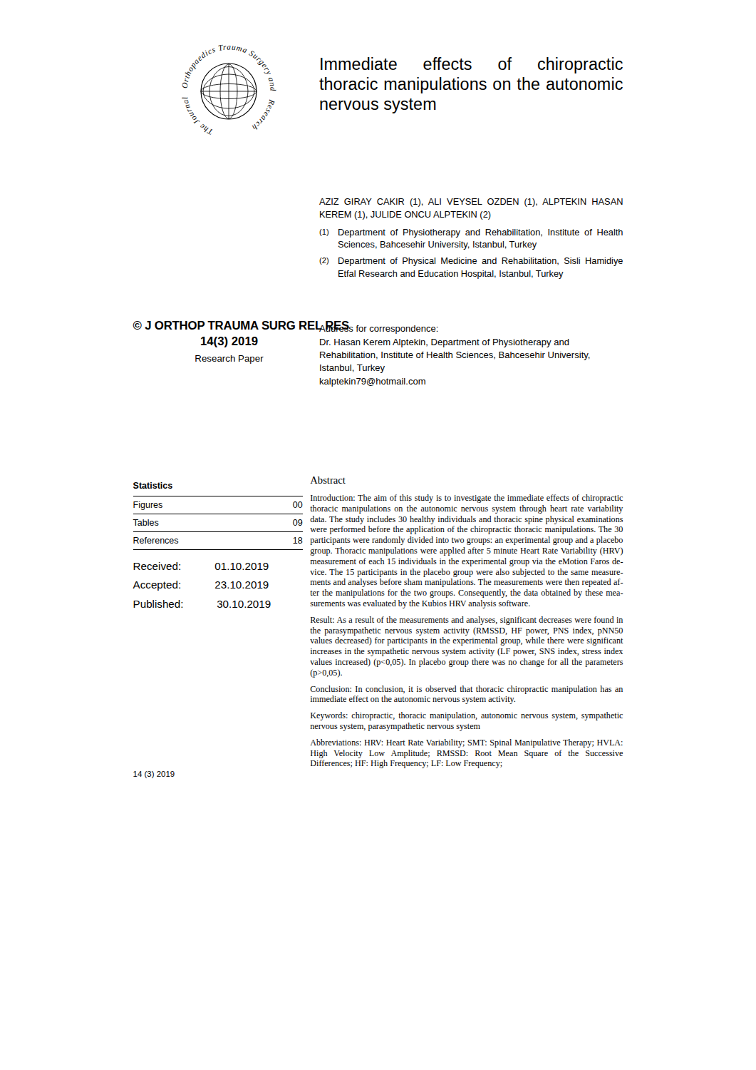Orthopaedics Trauma Surgery and Related Research The Journal of
Immediate effects of chiropractic thoracic manipulations on the autonomic nervous system
© J ORTHOP TRAUMA SURG REL RES
14(3) 2019
Research Paper
AZIZ GIRAY CAKIR (1), ALI VEYSEL OZDEN (1), ALPTEKIN HASAN KEREM (1), JULIDE ONCU ALPTEKIN (2)
(1)
Department of Physiotherapy and Rehabilitation, Institute of Health Sciences, Bahcesehir University, Istanbul, Turkey
(2)
Department of Physical Medicine and Rehabilitation, Sisli Hamidiye Etfal Research and Education Hospital, Istanbul, Turkey
Address for correspondence:
Dr. Hasan Kerem Alptekin, Department of Physiotherapy and Rehabilitation, Institute of Health Sciences, Bahcesehir University, Istanbul, Turkey
kalptekin79@hotmail.com
Statistics
| Figures | 00 |
| Tables | 09 |
| References | 18 |
Received: 01.10.2019
Accepted: 23.10.2019
Published: 30.10.2019
Abstract
Introduction: The aim of this study is to investigate the immediate effects of chiropractic thoracic manipulations on the autonomic nervous system through heart rate variability data. The study includes 30 healthy individuals and thoracic spine physical examinations were performed before the application of the chiropractic thoracic manipulations. The 30 participants were randomly divided into two groups: an experimental group and a placebo group. Thoracic manipulations were applied after 5 minute Heart Rate Variability (HRV) measurement of each 15 individuals in the experimental group via the eMotion Faros device. The 15 participants in the placebo group were also subjected to the same measurements and analyses before sham manipulations. The measurements were then repeated after the manipulations for the two groups. Consequently, the data obtained by these measurements was evaluated by the Kubios HRV analysis software.
Result: As a result of the measurements and analyses, significant decreases were found in the parasympathetic nervous system activity (RMSSD, HF power, PNS index, pNN50 values decreased) for participants in the experimental group, while there were significant increases in the sympathetic nervous system activity (LF power, SNS index, stress index values increased) (p<0,05). In placebo group there was no change for all the parameters (p>0,05).
Conclusion: In conclusion, it is observed that thoracic chiropractic manipulation has an immediate effect on the autonomic nervous system activity.
Keywords: chiropractic, thoracic manipulation, autonomic nervous system, sympathetic nervous system, parasympathetic nervous system
Abbreviations: HRV: Heart Rate Variability; SMT: Spinal Manipulative Therapy; HVLA: High Velocity Low Amplitude; RMSSD: Root Mean Square of the Successive Differences; HF: High Frequency; LF: Low Frequency;
14 (3) 2019